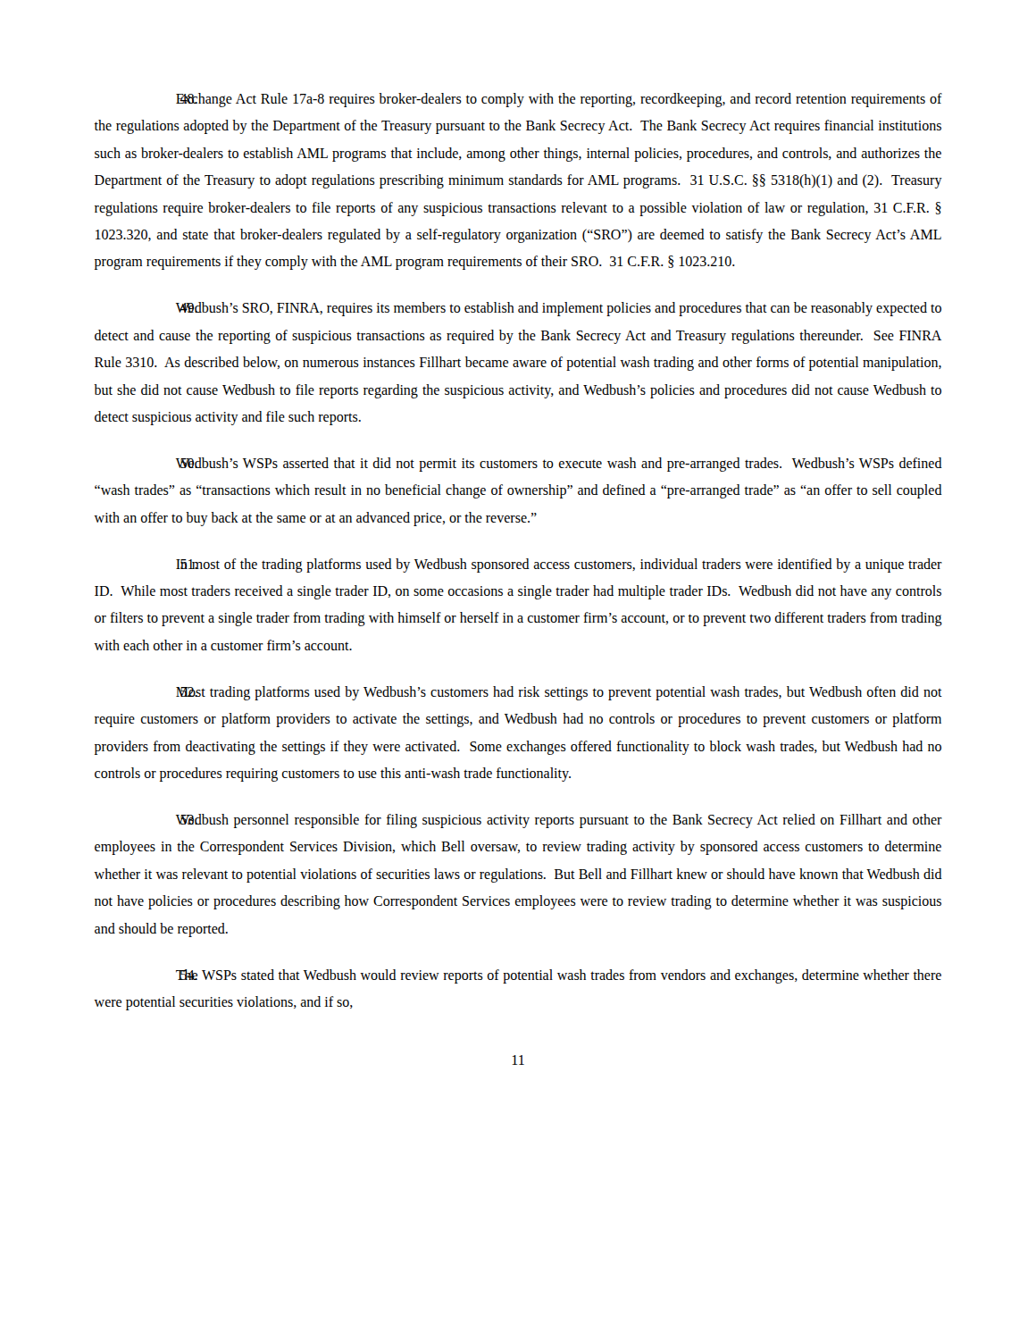48. Exchange Act Rule 17a-8 requires broker-dealers to comply with the reporting, recordkeeping, and record retention requirements of the regulations adopted by the Department of the Treasury pursuant to the Bank Secrecy Act. The Bank Secrecy Act requires financial institutions such as broker-dealers to establish AML programs that include, among other things, internal policies, procedures, and controls, and authorizes the Department of the Treasury to adopt regulations prescribing minimum standards for AML programs. 31 U.S.C. §§ 5318(h)(1) and (2). Treasury regulations require broker-dealers to file reports of any suspicious transactions relevant to a possible violation of law or regulation, 31 C.F.R. § 1023.320, and state that broker-dealers regulated by a self-regulatory organization (“SRO”) are deemed to satisfy the Bank Secrecy Act’s AML program requirements if they comply with the AML program requirements of their SRO. 31 C.F.R. § 1023.210.
49. Wedbush’s SRO, FINRA, requires its members to establish and implement policies and procedures that can be reasonably expected to detect and cause the reporting of suspicious transactions as required by the Bank Secrecy Act and Treasury regulations thereunder. See FINRA Rule 3310. As described below, on numerous instances Fillhart became aware of potential wash trading and other forms of potential manipulation, but she did not cause Wedbush to file reports regarding the suspicious activity, and Wedbush’s policies and procedures did not cause Wedbush to detect suspicious activity and file such reports.
50. Wedbush’s WSPs asserted that it did not permit its customers to execute wash and pre-arranged trades. Wedbush’s WSPs defined “wash trades” as “transactions which result in no beneficial change of ownership” and defined a “pre-arranged trade” as “an offer to sell coupled with an offer to buy back at the same or at an advanced price, or the reverse.”
51. In most of the trading platforms used by Wedbush sponsored access customers, individual traders were identified by a unique trader ID. While most traders received a single trader ID, on some occasions a single trader had multiple trader IDs. Wedbush did not have any controls or filters to prevent a single trader from trading with himself or herself in a customer firm’s account, or to prevent two different traders from trading with each other in a customer firm’s account.
52. Most trading platforms used by Wedbush’s customers had risk settings to prevent potential wash trades, but Wedbush often did not require customers or platform providers to activate the settings, and Wedbush had no controls or procedures to prevent customers or platform providers from deactivating the settings if they were activated. Some exchanges offered functionality to block wash trades, but Wedbush had no controls or procedures requiring customers to use this anti-wash trade functionality.
53. Wedbush personnel responsible for filing suspicious activity reports pursuant to the Bank Secrecy Act relied on Fillhart and other employees in the Correspondent Services Division, which Bell oversaw, to review trading activity by sponsored access customers to determine whether it was relevant to potential violations of securities laws or regulations. But Bell and Fillhart knew or should have known that Wedbush did not have policies or procedures describing how Correspondent Services employees were to review trading to determine whether it was suspicious and should be reported.
54. The WSPs stated that Wedbush would review reports of potential wash trades from vendors and exchanges, determine whether there were potential securities violations, and if so,
11